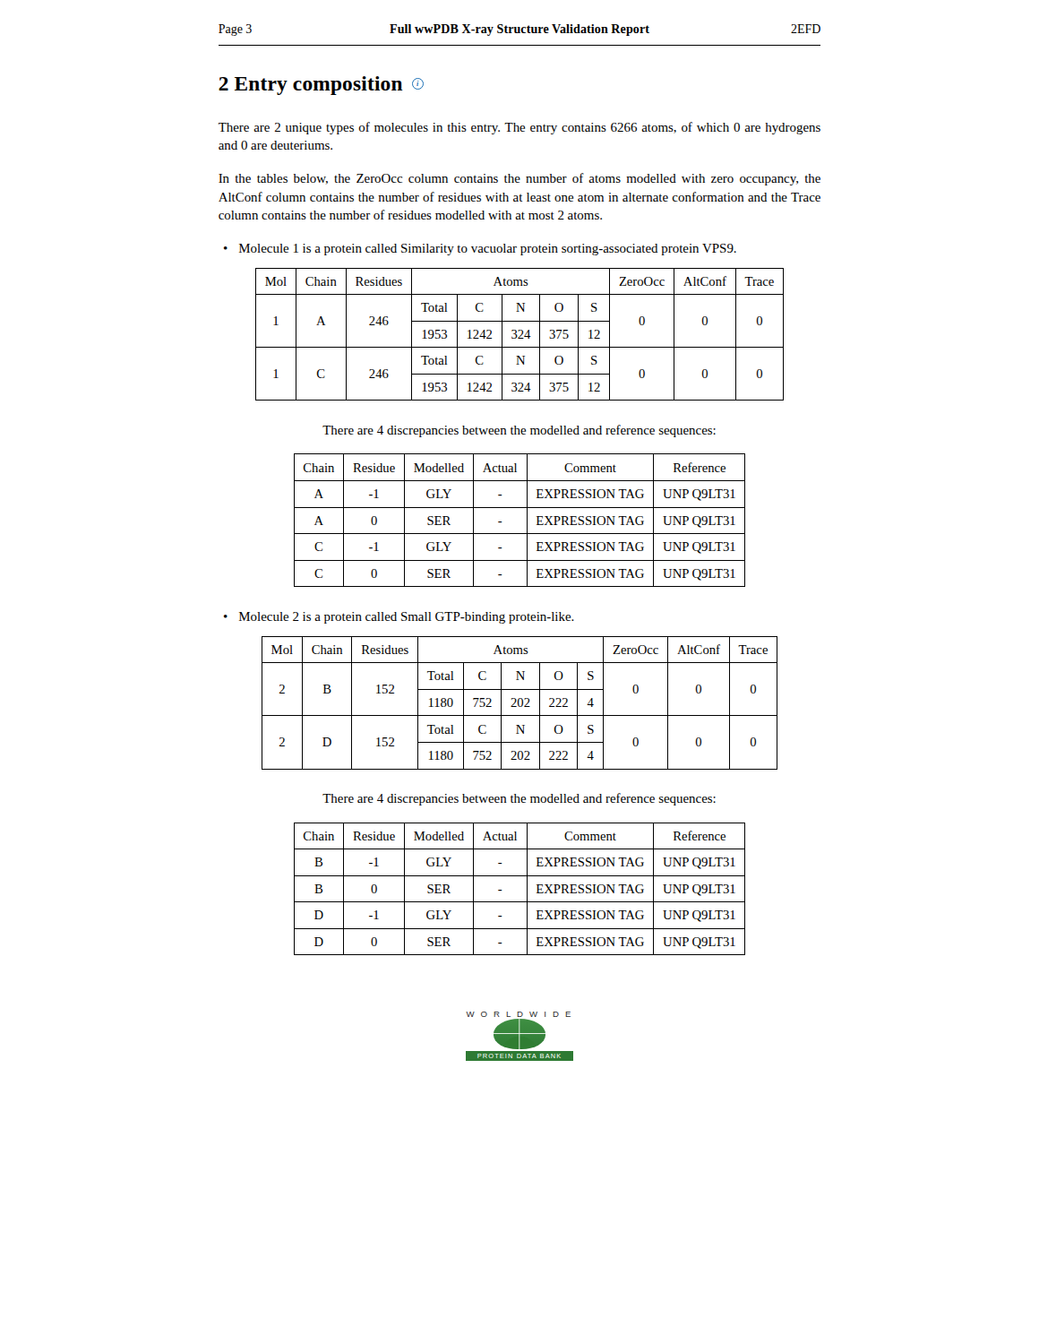Page 3
Full wwPDB X-ray Structure Validation Report
2EFD
2 Entry composition i
There are 2 unique types of molecules in this entry. The entry contains 6266 atoms, of which 0 are hydrogens and 0 are deuteriums.
In the tables below, the ZeroOcc column contains the number of atoms modelled with zero occupancy, the AltConf column contains the number of residues with at least one atom in alternate conformation and the Trace column contains the number of residues modelled with at most 2 atoms.
Molecule 1 is a protein called Similarity to vacuolar protein sorting-associated protein VPS9.
| Mol | Chain | Residues | Atoms | ZeroOcc | AltConf | Trace |
| --- | --- | --- | --- | --- | --- | --- |
| 1 | A | 246 | Total | C | N | O | S | 0 | 0 | 0 |
| 1953 | 1242 | 324 | 375 | 12 |
| 1 | C | 246 | Total | C | N | O | S | 0 | 0 | 0 |
| 1953 | 1242 | 324 | 375 | 12 |
There are 4 discrepancies between the modelled and reference sequences:
| Chain | Residue | Modelled | Actual | Comment | Reference |
| --- | --- | --- | --- | --- | --- |
| A | -1 | GLY | - | EXPRESSION TAG | UNP Q9LT31 |
| A | 0 | SER | - | EXPRESSION TAG | UNP Q9LT31 |
| C | -1 | GLY | - | EXPRESSION TAG | UNP Q9LT31 |
| C | 0 | SER | - | EXPRESSION TAG | UNP Q9LT31 |
Molecule 2 is a protein called Small GTP-binding protein-like.
| Mol | Chain | Residues | Atoms | ZeroOcc | AltConf | Trace |
| --- | --- | --- | --- | --- | --- | --- |
| 2 | B | 152 | Total | C | N | O | S | 0 | 0 | 0 |
| 1180 | 752 | 202 | 222 | 4 |
| 2 | D | 152 | Total | C | N | O | S | 0 | 0 | 0 |
| 1180 | 752 | 202 | 222 | 4 |
There are 4 discrepancies between the modelled and reference sequences:
| Chain | Residue | Modelled | Actual | Comment | Reference |
| --- | --- | --- | --- | --- | --- |
| B | -1 | GLY | - | EXPRESSION TAG | UNP Q9LT31 |
| B | 0 | SER | - | EXPRESSION TAG | UNP Q9LT31 |
| D | -1 | GLY | - | EXPRESSION TAG | UNP Q9LT31 |
| D | 0 | SER | - | EXPRESSION TAG | UNP Q9LT31 |
W O R L D W I D E
PROTEIN DATA BANK